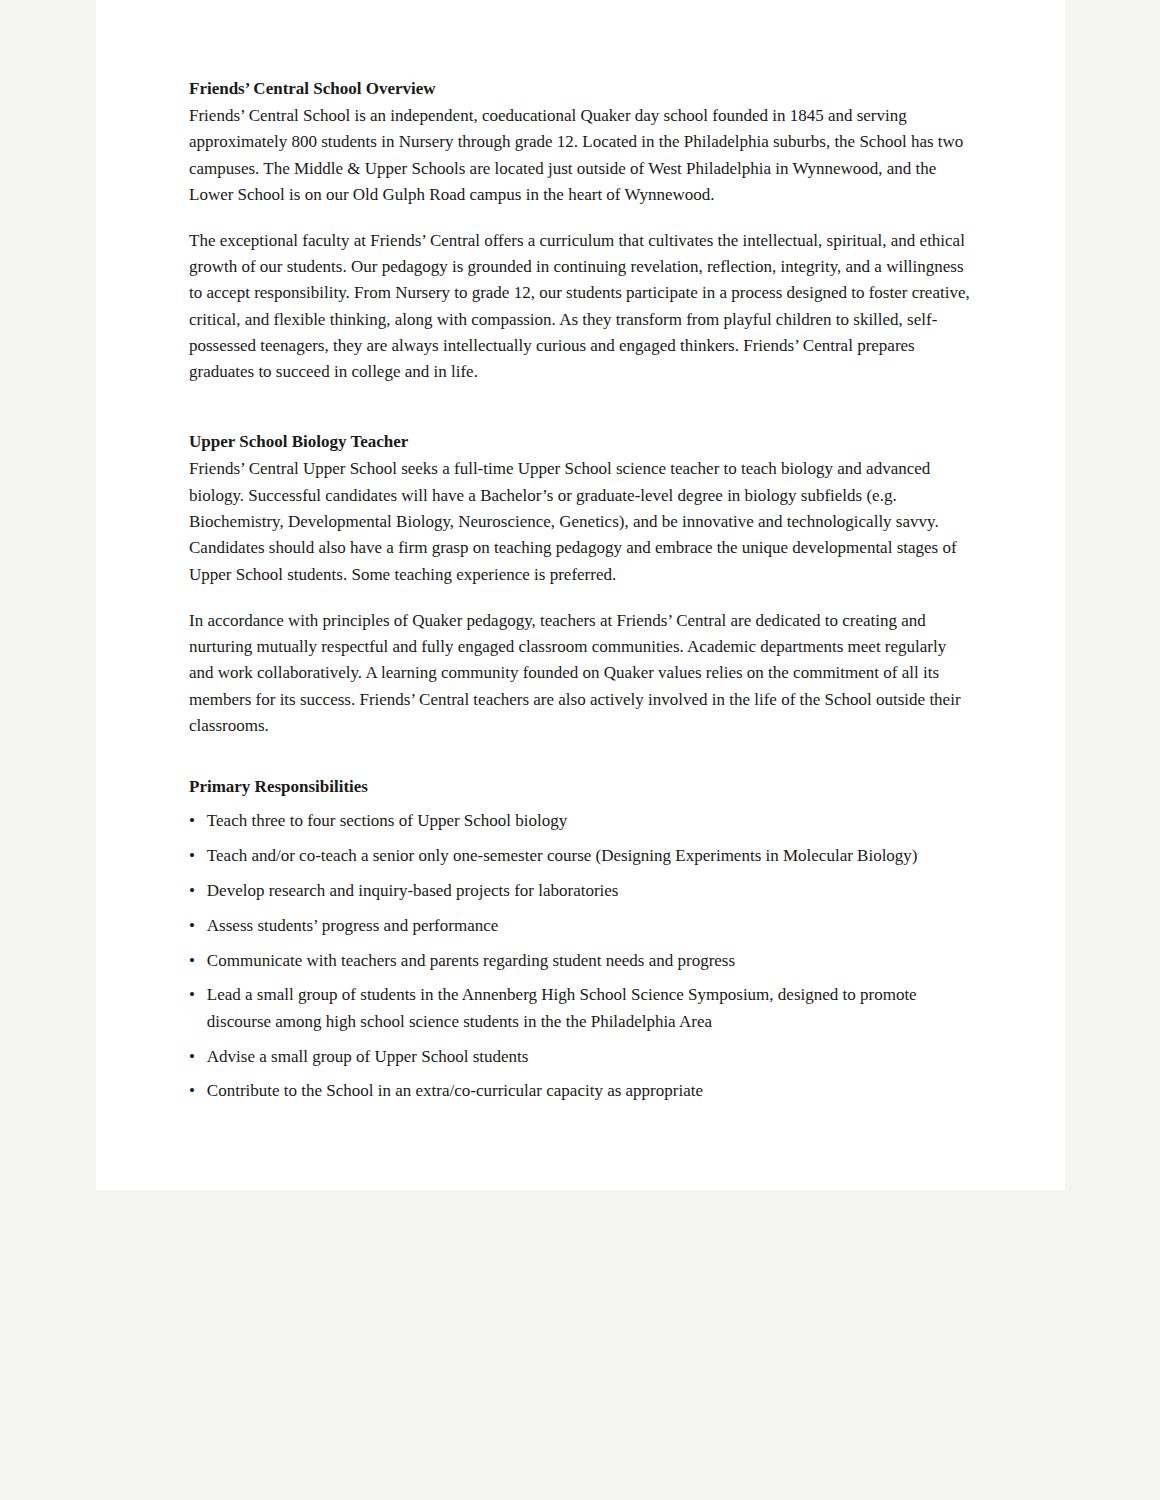Friends’ Central School Overview
Friends’ Central School is an independent, coeducational Quaker day school founded in 1845 and serving approximately 800 students in Nursery through grade 12. Located in the Philadelphia suburbs, the School has two campuses. The Middle & Upper Schools are located just outside of West Philadelphia in Wynnewood, and the Lower School is on our Old Gulph Road campus in the heart of Wynnewood.
The exceptional faculty at Friends’ Central offers a curriculum that cultivates the intellectual, spiritual, and ethical growth of our students. Our pedagogy is grounded in continuing revelation, reflection, integrity, and a willingness to accept responsibility. From Nursery to grade 12, our students participate in a process designed to foster creative, critical, and flexible thinking, along with compassion. As they transform from playful children to skilled, self-possessed teenagers, they are always intellectually curious and engaged thinkers. Friends’ Central prepares graduates to succeed in college and in life.
Upper School Biology Teacher
Friends’ Central Upper School seeks a full-time Upper School science teacher to teach biology and advanced biology. Successful candidates will have a Bachelor’s or graduate-level degree in biology subfields (e.g. Biochemistry, Developmental Biology, Neuroscience, Genetics), and be innovative and technologically savvy. Candidates should also have a firm grasp on teaching pedagogy and embrace the unique developmental stages of Upper School students. Some teaching experience is preferred.
In accordance with principles of Quaker pedagogy, teachers at Friends’ Central are dedicated to creating and nurturing mutually respectful and fully engaged classroom communities. Academic departments meet regularly and work collaboratively. A learning community founded on Quaker values relies on the commitment of all its members for its success. Friends’ Central teachers are also actively involved in the life of the School outside their classrooms.
Primary Responsibilities
Teach three to four sections of Upper School biology
Teach and/or co-teach a senior only one-semester course (Designing Experiments in Molecular Biology)
Develop research and inquiry-based projects for laboratories
Assess students’ progress and performance
Communicate with teachers and parents regarding student needs and progress
Lead a small group of students in the Annenberg High School Science Symposium, designed to promote discourse among high school science students in the the Philadelphia Area
Advise a small group of Upper School students
Contribute to the School in an extra/co-curricular capacity as appropriate